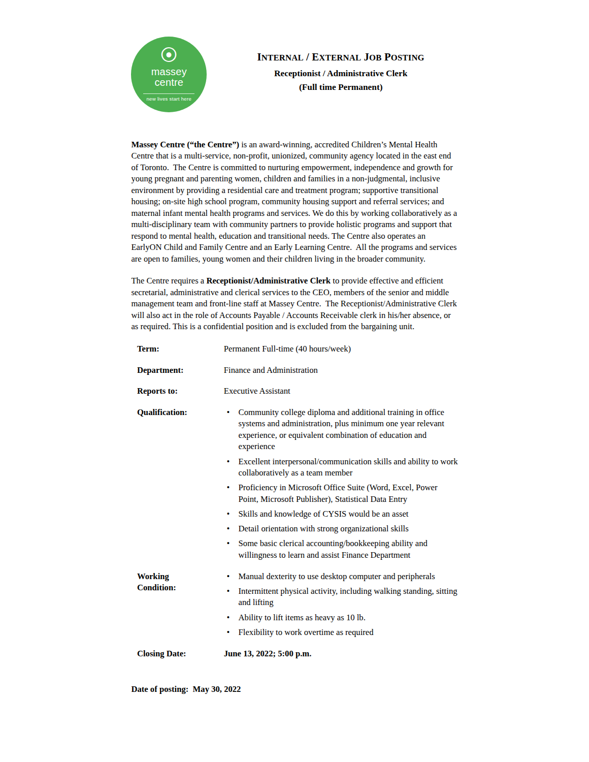⦿
massey centre
new lives start here
INTERNAL / EXTERNAL JOB POSTING
Receptionist / Administrative Clerk
(Full time Permanent)
Massey Centre (“the Centre”) is an award-winning, accredited Children’s Mental Health Centre that is a multi-service, non-profit, unionized, community agency located in the east end of Toronto. The Centre is committed to nurturing empowerment, independence and growth for young pregnant and parenting women, children and families in a non-judgmental, inclusive environment by providing a residential care and treatment program; supportive transitional housing; on-site high school program, community housing support and referral services; and maternal infant mental health programs and services. We do this by working collaboratively as a multi-disciplinary team with community partners to provide holistic programs and support that respond to mental health, education and transitional needs. The Centre also operates an EarlyON Child and Family Centre and an Early Learning Centre. All the programs and services are open to families, young women and their children living in the broader community.
The Centre requires a Receptionist/Administrative Clerk to provide effective and efficient secretarial, administrative and clerical services to the CEO, members of the senior and middle management team and front-line staff at Massey Centre. The Receptionist/Administrative Clerk will also act in the role of Accounts Payable / Accounts Receivable clerk in his/her absence, or as required. This is a confidential position and is excluded from the bargaining unit.
| Term: | Permanent Full-time (40 hours/week) |
| Department: | Finance and Administration |
| Reports to: | Executive Assistant |
| Qualification: | Community college diploma and additional training in office systems and administration, plus minimum one year relevant experience, or equivalent combination of education and experience Excellent interpersonal/communication skills and ability to work collaboratively as a team member Proficiency in Microsoft Office Suite (Word, Excel, Power Point, Microsoft Publisher), Statistical Data Entry Skills and knowledge of CYSIS would be an asset Detail orientation with strong organizational skills Some basic clerical accounting/bookkeeping ability and willingness to learn and assist Finance Department |
| Working Condition: | Manual dexterity to use desktop computer and peripherals Intermittent physical activity, including walking standing, sitting and lifting Ability to lift items as heavy as 10 lb. Flexibility to work overtime as required |
| Closing Date: | June 13, 2022; 5:00 p.m. |
Date of posting: May 30, 2022